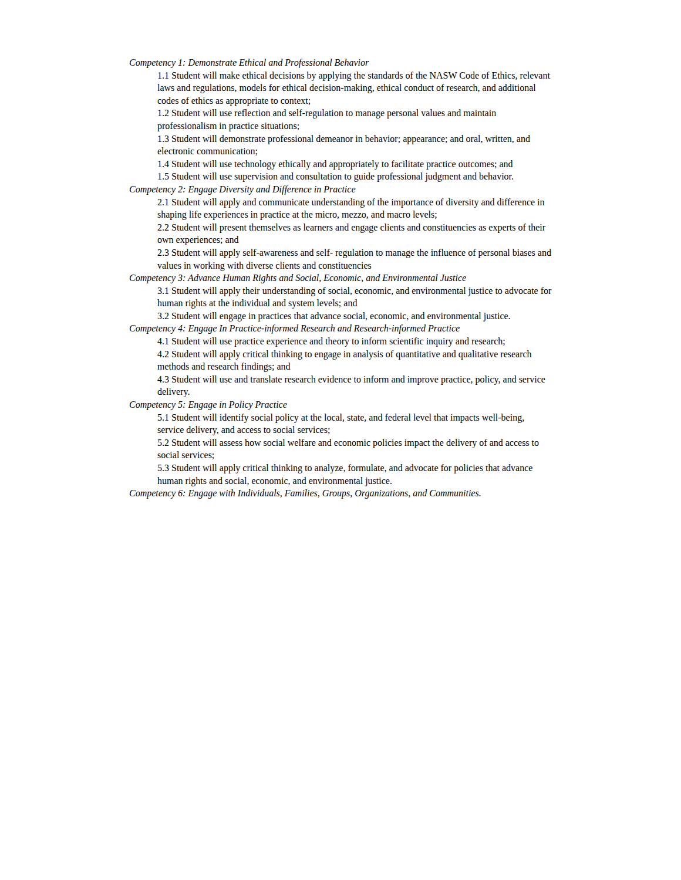Competency 1: Demonstrate Ethical and Professional Behavior
1.1 Student will make ethical decisions by applying the standards of the NASW Code of Ethics, relevant laws and regulations, models for ethical decision-making, ethical conduct of research, and additional codes of ethics as appropriate to context;
1.2 Student will use reflection and self-regulation to manage personal values and maintain professionalism in practice situations;
1.3 Student will demonstrate professional demeanor in behavior; appearance; and oral, written, and electronic communication;
1.4 Student will use technology ethically and appropriately to facilitate practice outcomes; and
1.5 Student will use supervision and consultation to guide professional judgment and behavior.
Competency 2: Engage Diversity and Difference in Practice
2.1 Student will apply and communicate understanding of the importance of diversity and difference in shaping life experiences in practice at the micro, mezzo, and macro levels;
2.2 Student will present themselves as learners and engage clients and constituencies as experts of their own experiences; and
2.3 Student will apply self-awareness and self- regulation to manage the influence of personal biases and values in working with diverse clients and constituencies
Competency 3: Advance Human Rights and Social, Economic, and Environmental Justice
3.1 Student will apply their understanding of social, economic, and environmental justice to advocate for human rights at the individual and system levels; and
3.2 Student will engage in practices that advance social, economic, and environmental justice.
Competency 4: Engage In Practice-informed Research and Research-informed Practice
4.1 Student will use practice experience and theory to inform scientific inquiry and research;
4.2 Student will apply critical thinking to engage in analysis of quantitative and qualitative research methods and research findings; and
4.3 Student will use and translate research evidence to inform and improve practice, policy, and service delivery.
Competency 5: Engage in Policy Practice
5.1 Student will identify social policy at the local, state, and federal level that impacts well-being, service delivery, and access to social services;
5.2 Student will assess how social welfare and economic policies impact the delivery of and access to social services;
5.3 Student will apply critical thinking to analyze, formulate, and advocate for policies that advance human rights and social, economic, and environmental justice.
Competency 6: Engage with Individuals, Families, Groups, Organizations, and Communities.